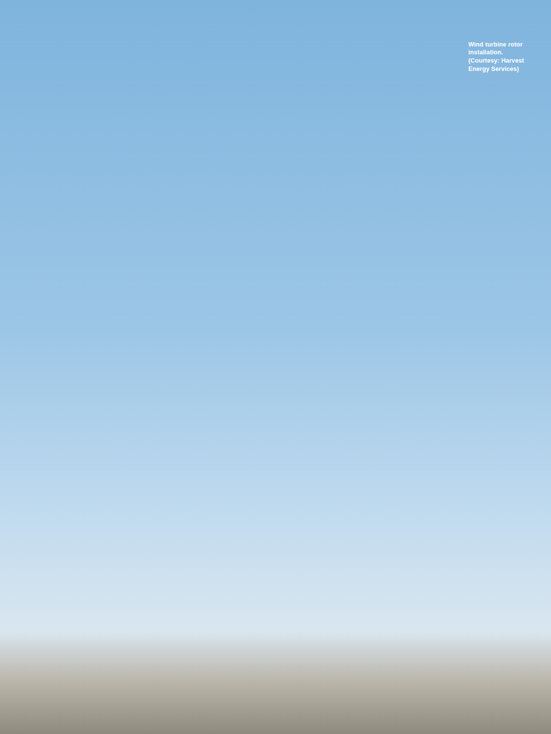Wind turbine rotor installation. (Courtesy: Harvest Energy Services)